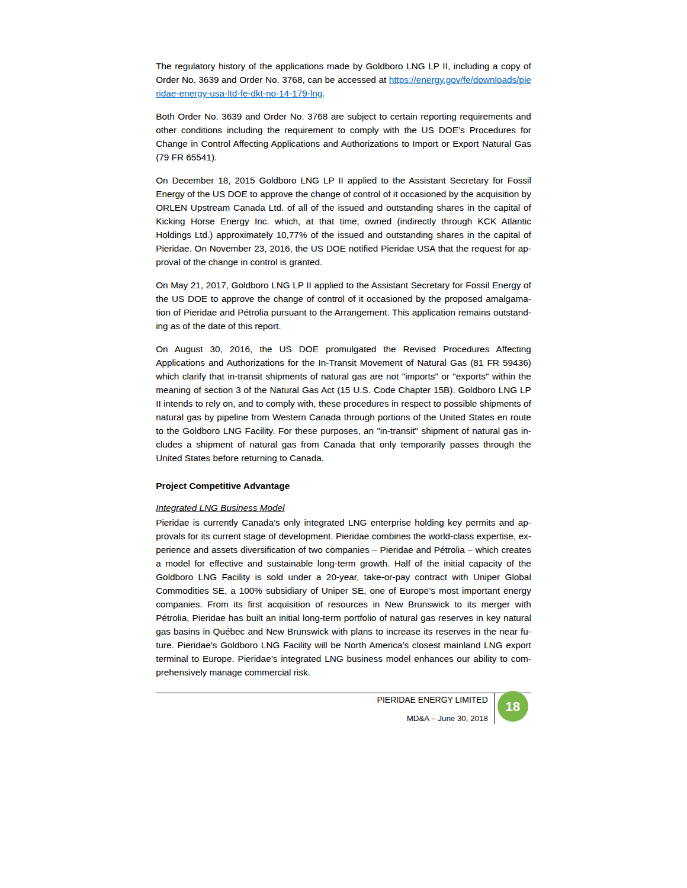The regulatory history of the applications made by Goldboro LNG LP II, including a copy of Order No. 3639 and Order No. 3768, can be accessed at https://energy.gov/fe/downloads/pieridae-energy-usa-ltd-fe-dkt-no-14-179-lng.
Both Order No. 3639 and Order No. 3768 are subject to certain reporting requirements and other conditions including the requirement to comply with the US DOE’s Procedures for Change in Control Affecting Applications and Authorizations to Import or Export Natural Gas (79 FR 65541).
On December 18, 2015 Goldboro LNG LP II applied to the Assistant Secretary for Fossil Energy of the US DOE to approve the change of control of it occasioned by the acquisition by ORLEN Upstream Canada Ltd. of all of the issued and outstanding shares in the capital of Kicking Horse Energy Inc. which, at that time, owned (indirectly through KCK Atlantic Holdings Ltd.) approximately 10,77% of the issued and outstanding shares in the capital of Pieridae. On November 23, 2016, the US DOE notified Pieridae USA that the request for approval of the change in control is granted.
On May 21, 2017, Goldboro LNG LP II applied to the Assistant Secretary for Fossil Energy of the US DOE to approve the change of control of it occasioned by the proposed amalgamation of Pieridae and Pétrolia pursuant to the Arrangement. This application remains outstanding as of the date of this report.
On August 30, 2016, the US DOE promulgated the Revised Procedures Affecting Applications and Authorizations for the In-Transit Movement of Natural Gas (81 FR 59436) which clarify that in-transit shipments of natural gas are not "imports" or "exports" within the meaning of section 3 of the Natural Gas Act (15 U.S. Code Chapter 15B). Goldboro LNG LP II intends to rely on, and to comply with, these procedures in respect to possible shipments of natural gas by pipeline from Western Canada through portions of the United States en route to the Goldboro LNG Facility. For these purposes, an "in-transit" shipment of natural gas includes a shipment of natural gas from Canada that only temporarily passes through the United States before returning to Canada.
Project Competitive Advantage
Integrated LNG Business Model
Pieridae is currently Canada’s only integrated LNG enterprise holding key permits and approvals for its current stage of development. Pieridae combines the world-class expertise, experience and assets diversification of two companies – Pieridae and Pétrolia – which creates a model for effective and sustainable long-term growth. Half of the initial capacity of the Goldboro LNG Facility is sold under a 20-year, take-or-pay contract with Uniper Global Commodities SE, a 100% subsidiary of Uniper SE, one of Europe’s most important energy companies. From its first acquisition of resources in New Brunswick to its merger with Pétrolia, Pieridae has built an initial long-term portfolio of natural gas reserves in key natural gas basins in Québec and New Brunswick with plans to increase its reserves in the near future. Pieridae’s Goldboro LNG Facility will be North America’s closest mainland LNG export terminal to Europe. Pieridae’s integrated LNG business model enhances our ability to comprehensively manage commercial risk.
PIERIDAE ENERGY LIMITED
MD&A – June 30, 2018
18